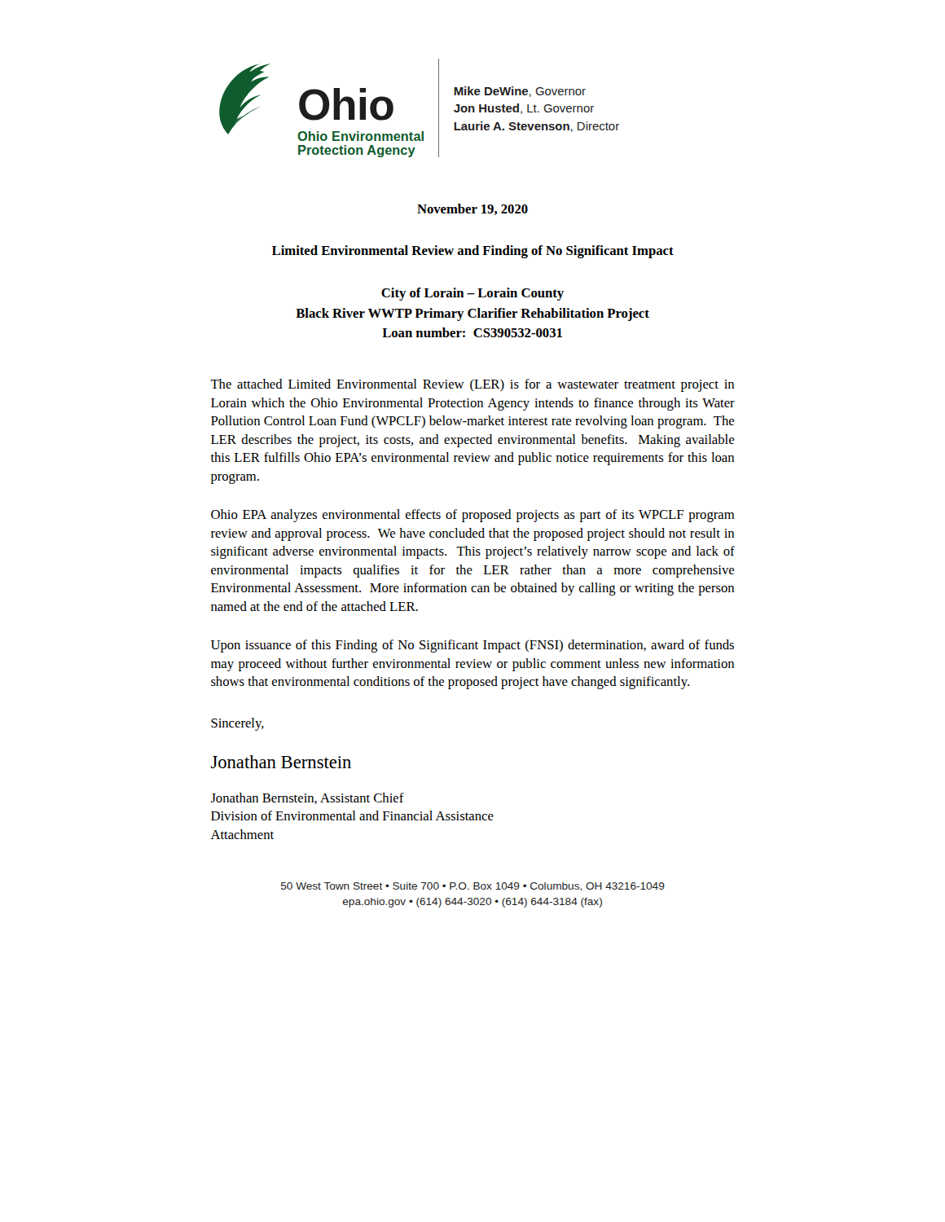Ohio Ohio Environmental Protection Agency
Mike DeWine, Governor
Jon Husted, Lt. Governor
Laurie A. Stevenson, Director
November 19, 2020
Limited Environmental Review and Finding of No Significant Impact
City of Lorain – Lorain County
Black River WWTP Primary Clarifier Rehabilitation Project
Loan number: CS390532-0031
The attached Limited Environmental Review (LER) is for a wastewater treatment project in Lorain which the Ohio Environmental Protection Agency intends to finance through its Water Pollution Control Loan Fund (WPCLF) below-market interest rate revolving loan program. The LER describes the project, its costs, and expected environmental benefits. Making available this LER fulfills Ohio EPA’s environmental review and public notice requirements for this loan program.
Ohio EPA analyzes environmental effects of proposed projects as part of its WPCLF program review and approval process. We have concluded that the proposed project should not result in significant adverse environmental impacts. This project’s relatively narrow scope and lack of environmental impacts qualifies it for the LER rather than a more comprehensive Environmental Assessment. More information can be obtained by calling or writing the person named at the end of the attached LER.
Upon issuance of this Finding of No Significant Impact (FNSI) determination, award of funds may proceed without further environmental review or public comment unless new information shows that environmental conditions of the proposed project have changed significantly.
Sincerely,
Jonathan Bernstein
Jonathan Bernstein, Assistant Chief
Division of Environmental and Financial Assistance
Attachment
50 West Town Street • Suite 700 • P.O. Box 1049 • Columbus, OH 43216-1049
epa.ohio.gov • (614) 644-3020 • (614) 644-3184 (fax)